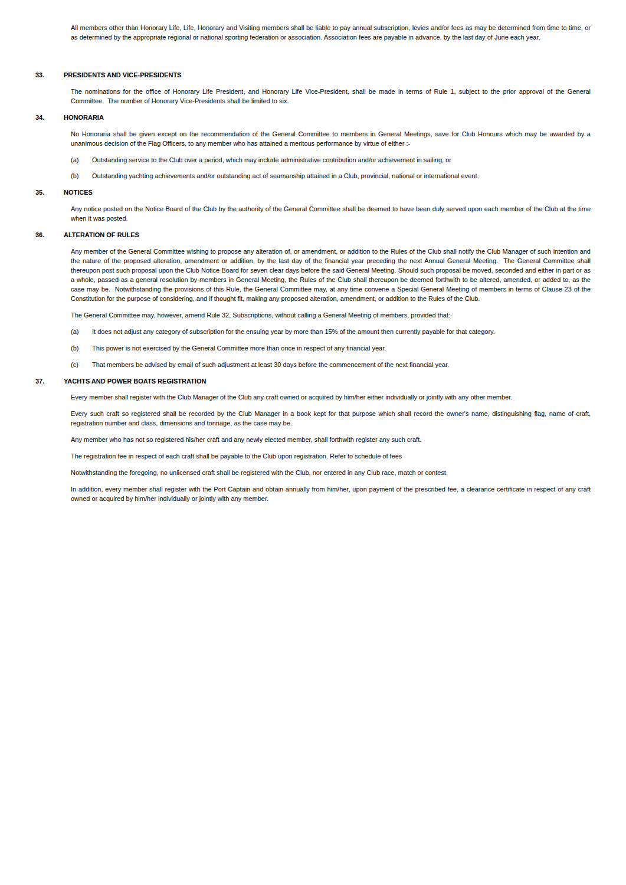All members other than Honorary Life, Life, Honorary and Visiting members shall be liable to pay annual subscription, levies and/or fees as may be determined from time to time, or as determined by the appropriate regional or national sporting federation or association. Association fees are payable in advance, by the last day of June each year.
33. PRESIDENTS AND VICE-PRESIDENTS
The nominations for the office of Honorary Life President, and Honorary Life Vice-President, shall be made in terms of Rule 1, subject to the prior approval of the General Committee. The number of Honorary Vice-Presidents shall be limited to six.
34. HONORARIA
No Honoraria shall be given except on the recommendation of the General Committee to members in General Meetings, save for Club Honours which may be awarded by a unanimous decision of the Flag Officers, to any member who has attained a meritous performance by virtue of either :-
(a)
Outstanding service to the Club over a period, which may include administrative contribution and/or achievement in sailing, or
(b)
Outstanding yachting achievements and/or outstanding act of seamanship attained in a Club, provincial, national or international event.
35. NOTICES
Any notice posted on the Notice Board of the Club by the authority of the General Committee shall be deemed to have been duly served upon each member of the Club at the time when it was posted.
36. ALTERATION OF RULES
Any member of the General Committee wishing to propose any alteration of, or amendment, or addition to the Rules of the Club shall notify the Club Manager of such intention and the nature of the proposed alteration, amendment or addition, by the last day of the financial year preceding the next Annual General Meeting. The General Committee shall thereupon post such proposal upon the Club Notice Board for seven clear days before the said General Meeting. Should such proposal be moved, seconded and either in part or as a whole, passed as a general resolution by members in General Meeting, the Rules of the Club shall thereupon be deemed forthwith to be altered, amended, or added to, as the case may be. Notwithstanding the provisions of this Rule, the General Committee may, at any time convene a Special General Meeting of members in terms of Clause 23 of the Constitution for the purpose of considering, and if thought fit, making any proposed alteration, amendment, or addition to the Rules of the Club.
The General Committee may, however, amend Rule 32, Subscriptions, without calling a General Meeting of members, provided that:-
(a)
It does not adjust any category of subscription for the ensuing year by more than 15% of the amount then currently payable for that category.
(b)
This power is not exercised by the General Committee more than once in respect of any financial year.
(c)
That members be advised by email of such adjustment at least 30 days before the commencement of the next financial year.
37. YACHTS AND POWER BOATS REGISTRATION
Every member shall register with the Club Manager of the Club any craft owned or acquired by him/her either individually or jointly with any other member.
Every such craft so registered shall be recorded by the Club Manager in a book kept for that purpose which shall record the owner's name, distinguishing flag, name of craft, registration number and class, dimensions and tonnage, as the case may be.
Any member who has not so registered his/her craft and any newly elected member, shall forthwith register any such craft.
The registration fee in respect of each craft shall be payable to the Club upon registration. Refer to schedule of fees
Notwithstanding the foregoing, no unlicensed craft shall be registered with the Club, nor entered in any Club race, match or contest.
In addition, every member shall register with the Port Captain and obtain annually from him/her, upon payment of the prescribed fee, a clearance certificate in respect of any craft owned or acquired by him/her individually or jointly with any member.